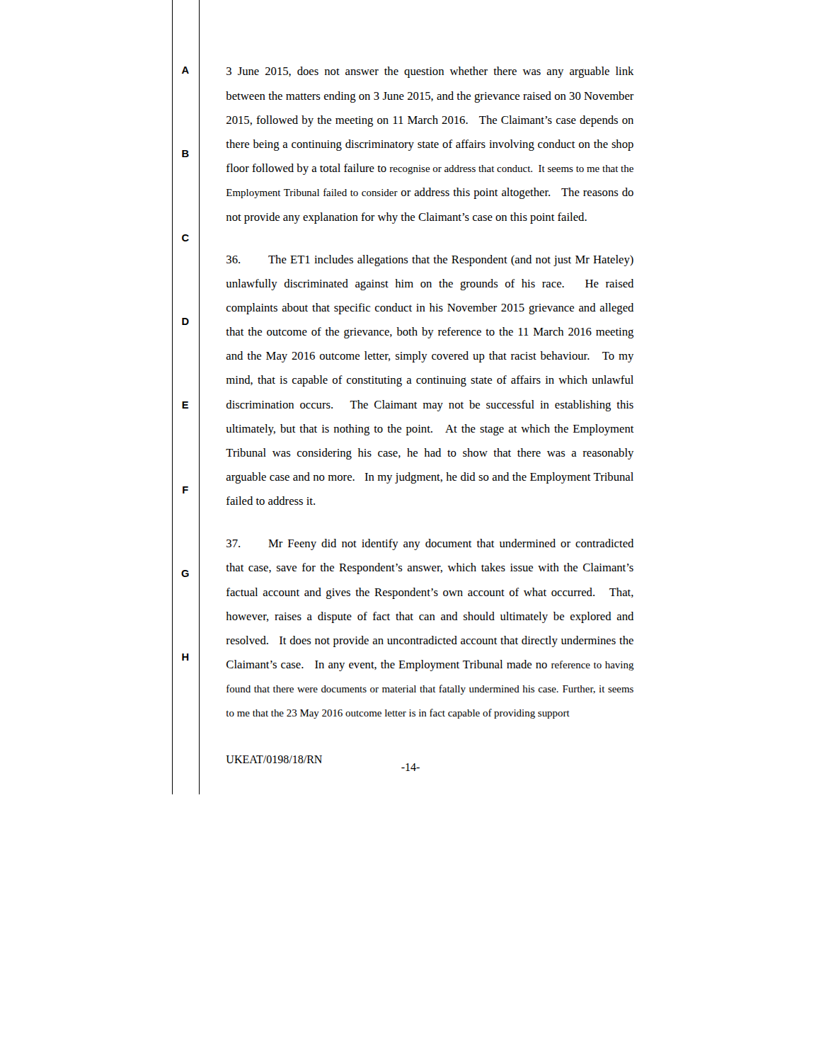A B C D E F G H
3 June 2015, does not answer the question whether there was any arguable link between the matters ending on 3 June 2015, and the grievance raised on 30 November 2015, followed by the meeting on 11 March 2016. The Claimant’s case depends on there being a continuing discriminatory state of affairs involving conduct on the shop floor followed by a total failure to recognise or address that conduct. It seems to me that the Employment Tribunal failed to consider or address this point altogether. The reasons do not provide any explanation for why the Claimant’s case on this point failed.
36. The ET1 includes allegations that the Respondent (and not just Mr Hateley) unlawfully discriminated against him on the grounds of his race. He raised complaints about that specific conduct in his November 2015 grievance and alleged that the outcome of the grievance, both by reference to the 11 March 2016 meeting and the May 2016 outcome letter, simply covered up that racist behaviour. To my mind, that is capable of constituting a continuing state of affairs in which unlawful discrimination occurs. The Claimant may not be successful in establishing this ultimately, but that is nothing to the point. At the stage at which the Employment Tribunal was considering his case, he had to show that there was a reasonably arguable case and no more. In my judgment, he did so and the Employment Tribunal failed to address it.
37. Mr Feeny did not identify any document that undermined or contradicted that case, save for the Respondent’s answer, which takes issue with the Claimant’s factual account and gives the Respondent’s own account of what occurred. That, however, raises a dispute of fact that can and should ultimately be explored and resolved. It does not provide an uncontradicted account that directly undermines the Claimant’s case. In any event, the Employment Tribunal made no reference to having found that there were documents or material that fatally undermined his case. Further, it seems to me that the 23 May 2016 outcome letter is in fact capable of providing support
UKEAT/0198/18/RN
-14-